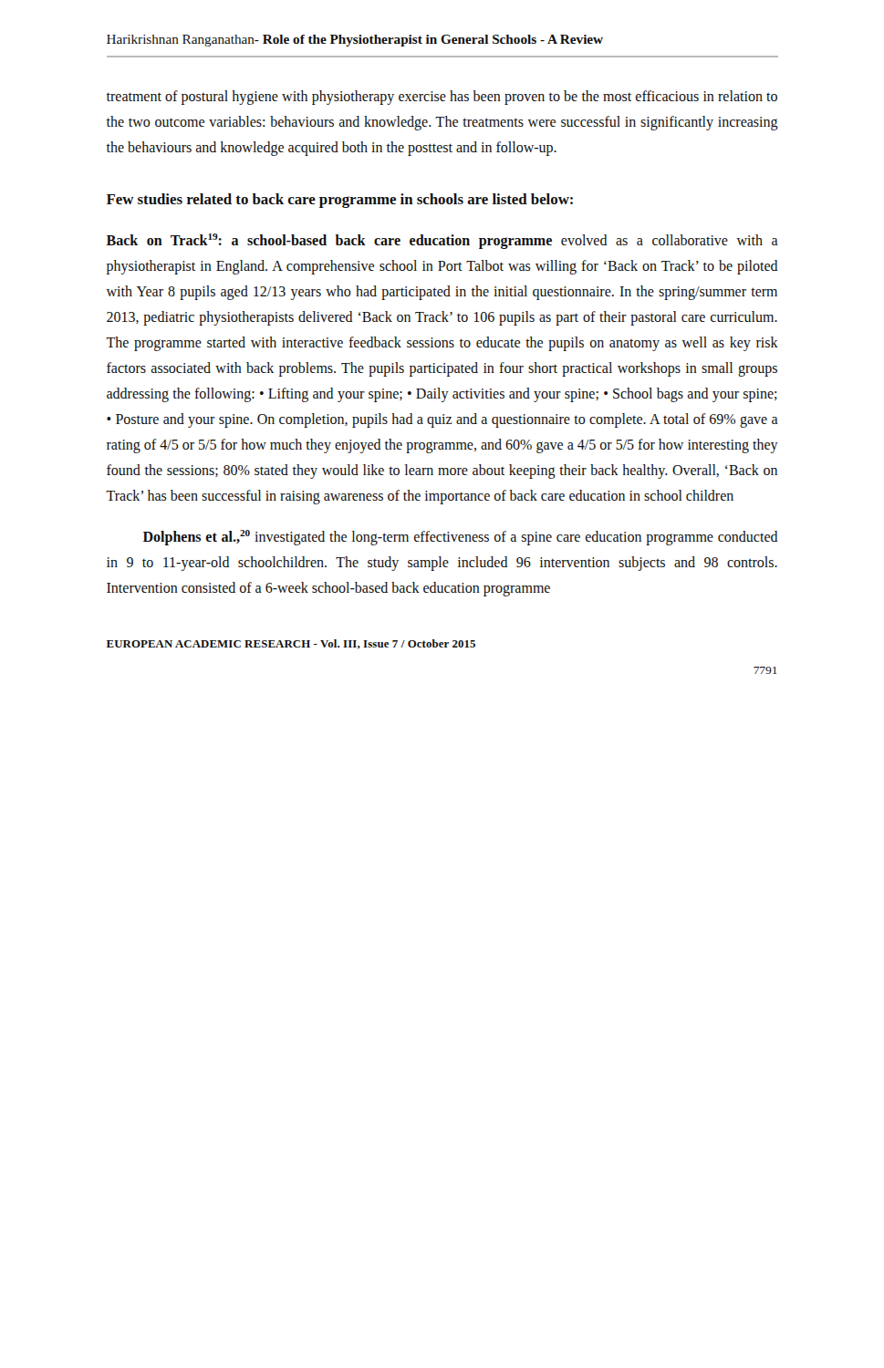Harikrishnan Ranganathan- Role of the Physiotherapist in General Schools - A Review
treatment of postural hygiene with physiotherapy exercise has been proven to be the most efficacious in relation to the two outcome variables: behaviours and knowledge. The treatments were successful in significantly increasing the behaviours and knowledge acquired both in the posttest and in follow-up.
Few studies related to back care programme in schools are listed below:
Back on Track19: a school-based back care education programme evolved as a collaborative with a physiotherapist in England. A comprehensive school in Port Talbot was willing for ‘Back on Track’ to be piloted with Year 8 pupils aged 12/13 years who had participated in the initial questionnaire. In the spring/summer term 2013, pediatric physiotherapists delivered ‘Back on Track’ to 106 pupils as part of their pastoral care curriculum. The programme started with interactive feedback sessions to educate the pupils on anatomy as well as key risk factors associated with back problems. The pupils participated in four short practical workshops in small groups addressing the following: • Lifting and your spine; • Daily activities and your spine; • School bags and your spine; • Posture and your spine. On completion, pupils had a quiz and a questionnaire to complete. A total of 69% gave a rating of 4/5 or 5/5 for how much they enjoyed the programme, and 60% gave a 4/5 or 5/5 for how interesting they found the sessions; 80% stated they would like to learn more about keeping their back healthy. Overall, ‘Back on Track’ has been successful in raising awareness of the importance of back care education in school children
Dolphens et al.,20 investigated the long-term effectiveness of a spine care education programme conducted in 9 to 11-year-old schoolchildren. The study sample included 96 intervention subjects and 98 controls. Intervention consisted of a 6-week school-based back education programme
EUROPEAN ACADEMIC RESEARCH - Vol. III, Issue 7 / October 2015
7791